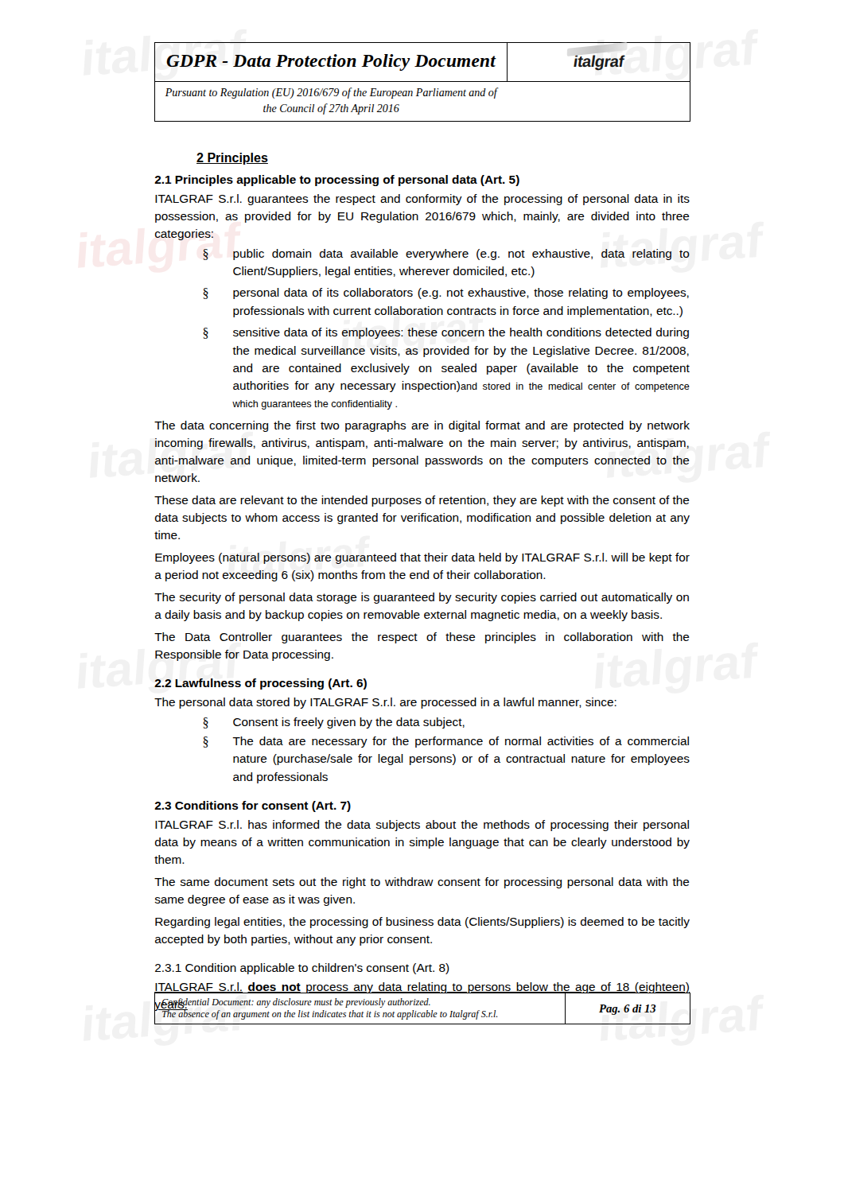italgraf
italgraf
italgraf
italgraf
italgraf
italgraf
italgraf
italgraf
italgraf
italgraf
italgraf
italgraf
GDPR - Data Protection Policy Document
italgraf
Pursuant to Regulation (EU) 2016/679 of the European Parliament and of the Council of 27th April 2016
2 Principles
2.1 Principles applicable to processing of personal data (Art. 5)
ITALGRAF S.r.l. guarantees the respect and conformity of the processing of personal data in its possession, as provided for by EU Regulation 2016/679 which, mainly, are divided into three categories:
public domain data available everywhere (e.g. not exhaustive, data relating to Client/Suppliers, legal entities, wherever domiciled, etc.)
personal data of its collaborators (e.g. not exhaustive, those relating to employees, professionals with current collaboration contracts in force and implementation, etc..)
sensitive data of its employees: these concern the health conditions detected during the medical surveillance visits, as provided for by the Legislative Decree. 81/2008, and are contained exclusively on sealed paper (available to the competent authorities for any necessary inspection)and stored in the medical center of competence which guarantees the confidentiality .
The data concerning the first two paragraphs are in digital format and are protected by network incoming firewalls, antivirus, antispam, anti-malware on the main server; by antivirus, antispam, anti-malware and unique, limited-term personal passwords on the computers connected to the network.
These data are relevant to the intended purposes of retention, they are kept with the consent of the data subjects to whom access is granted for verification, modification and possible deletion at any time.
Employees (natural persons) are guaranteed that their data held by ITALGRAF S.r.l. will be kept for a period not exceeding 6 (six) months from the end of their collaboration.
The security of personal data storage is guaranteed by security copies carried out automatically on a daily basis and by backup copies on removable external magnetic media, on a weekly basis.
The Data Controller guarantees the respect of these principles in collaboration with the Responsible for Data processing.
2.2 Lawfulness of processing (Art. 6)
The personal data stored by ITALGRAF S.r.l. are processed in a lawful manner, since:
Consent is freely given by the data subject,
The data are necessary for the performance of normal activities of a commercial nature (purchase/sale for legal persons) or of a contractual nature for employees and professionals
2.3 Conditions for consent (Art. 7)
ITALGRAF S.r.l. has informed the data subjects about the methods of processing their personal data by means of a written communication in simple language that can be clearly understood by them.
The same document sets out the right to withdraw consent for processing personal data with the same degree of ease as it was given.
Regarding legal entities, the processing of business data (Clients/Suppliers) is deemed to be tacitly accepted by both parties, without any prior consent.
2.3.1 Condition applicable to children's consent (Art. 8)
ITALGRAF S.r.l. does not process any data relating to persons below the age of 18 (eighteen) years.
Confidential Document: any disclosure must be previously authorized.
The absence of an argument on the list indicates that it is not applicable to Italgraf S.r.l.
Pag. 6 di 13